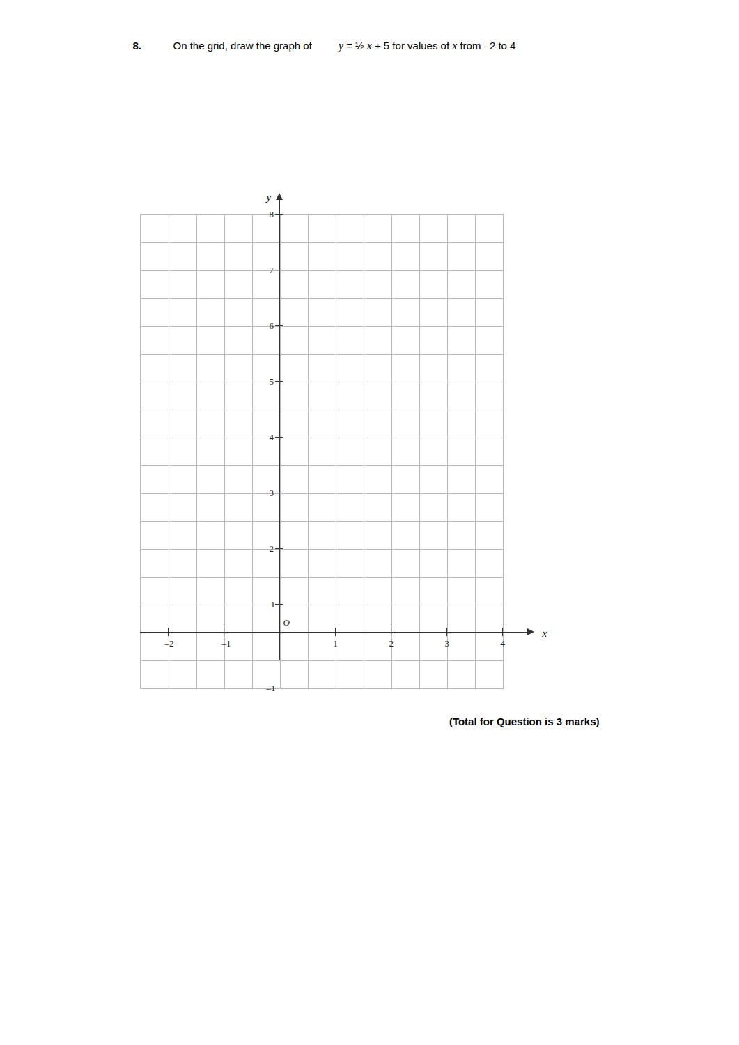8.
On the grid, draw the graph of y = ½ x + 5 for values of x from –2 to 4
y
x
8
7
6
5
4
3
2
1
–1
–2
–1
O
1
2
3
4
(Total for Question is 3 marks)